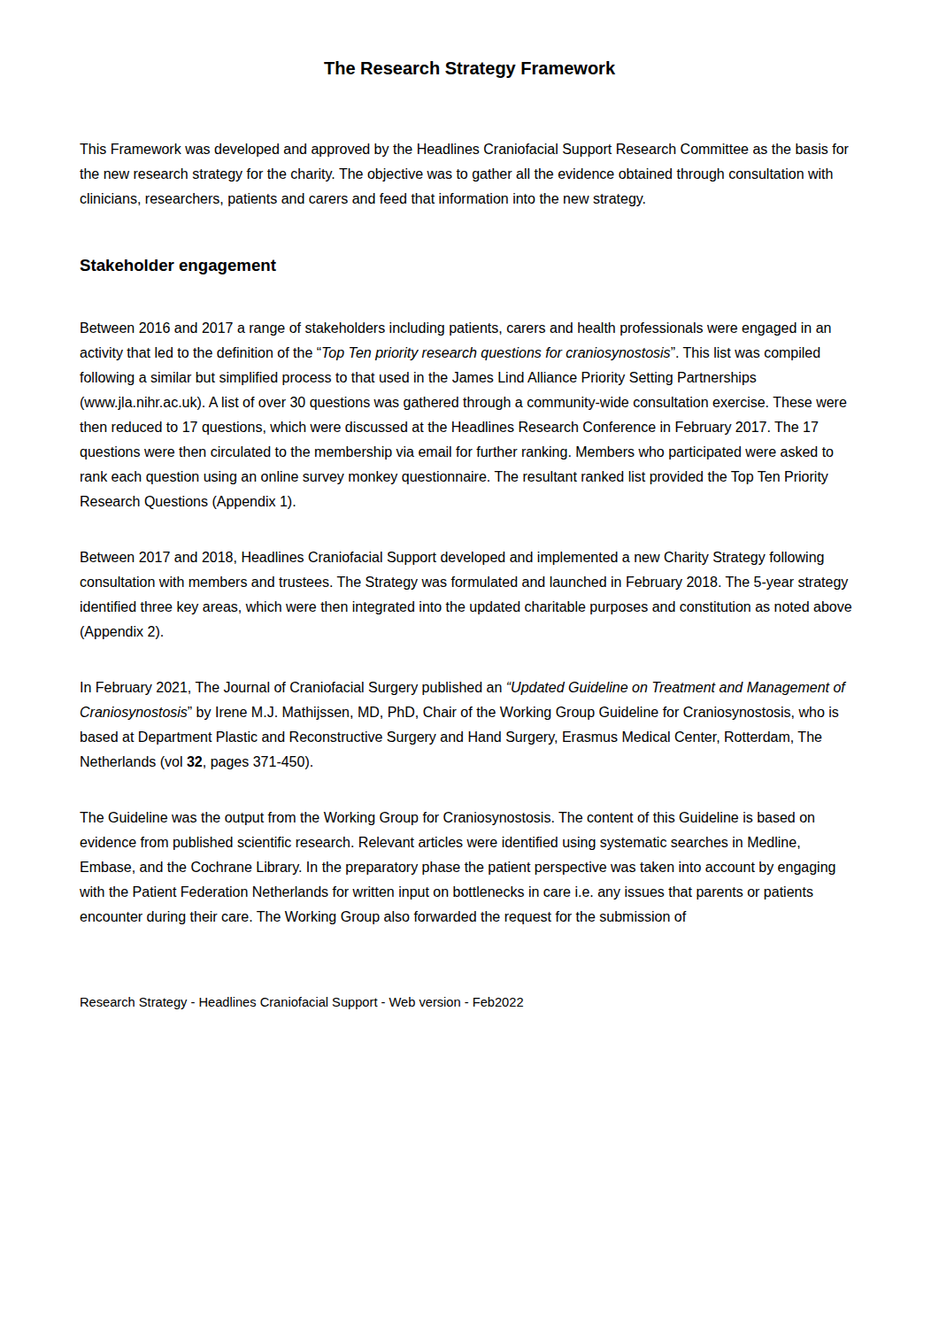The Research Strategy Framework
This Framework was developed and approved by the Headlines Craniofacial Support Research Committee as the basis for the new research strategy for the charity. The objective was to gather all the evidence obtained through consultation with clinicians, researchers, patients and carers and feed that information into the new strategy.
Stakeholder engagement
Between 2016 and 2017 a range of stakeholders including patients, carers and health professionals were engaged in an activity that led to the definition of the “Top Ten priority research questions for craniosynostosis”. This list was compiled following a similar but simplified process to that used in the James Lind Alliance Priority Setting Partnerships (www.jla.nihr.ac.uk). A list of over 30 questions was gathered through a community-wide consultation exercise. These were then reduced to 17 questions, which were discussed at the Headlines Research Conference in February 2017. The 17 questions were then circulated to the membership via email for further ranking. Members who participated were asked to rank each question using an online survey monkey questionnaire. The resultant ranked list provided the Top Ten Priority Research Questions (Appendix 1).
Between 2017 and 2018, Headlines Craniofacial Support developed and implemented a new Charity Strategy following consultation with members and trustees. The Strategy was formulated and launched in February 2018. The 5-year strategy identified three key areas, which were then integrated into the updated charitable purposes and constitution as noted above (Appendix 2).
In February 2021, The Journal of Craniofacial Surgery published an “Updated Guideline on Treatment and Management of Craniosynostosis” by Irene M.J. Mathijssen, MD, PhD, Chair of the Working Group Guideline for Craniosynostosis, who is based at Department Plastic and Reconstructive Surgery and Hand Surgery, Erasmus Medical Center, Rotterdam, The Netherlands (vol 32, pages 371-450).
The Guideline was the output from the Working Group for Craniosynostosis. The content of this Guideline is based on evidence from published scientific research. Relevant articles were identified using systematic searches in Medline, Embase, and the Cochrane Library. In the preparatory phase the patient perspective was taken into account by engaging with the Patient Federation Netherlands for written input on bottlenecks in care i.e. any issues that parents or patients encounter during their care. The Working Group also forwarded the request for the submission of
Research Strategy - Headlines Craniofacial Support - Web version - Feb2022